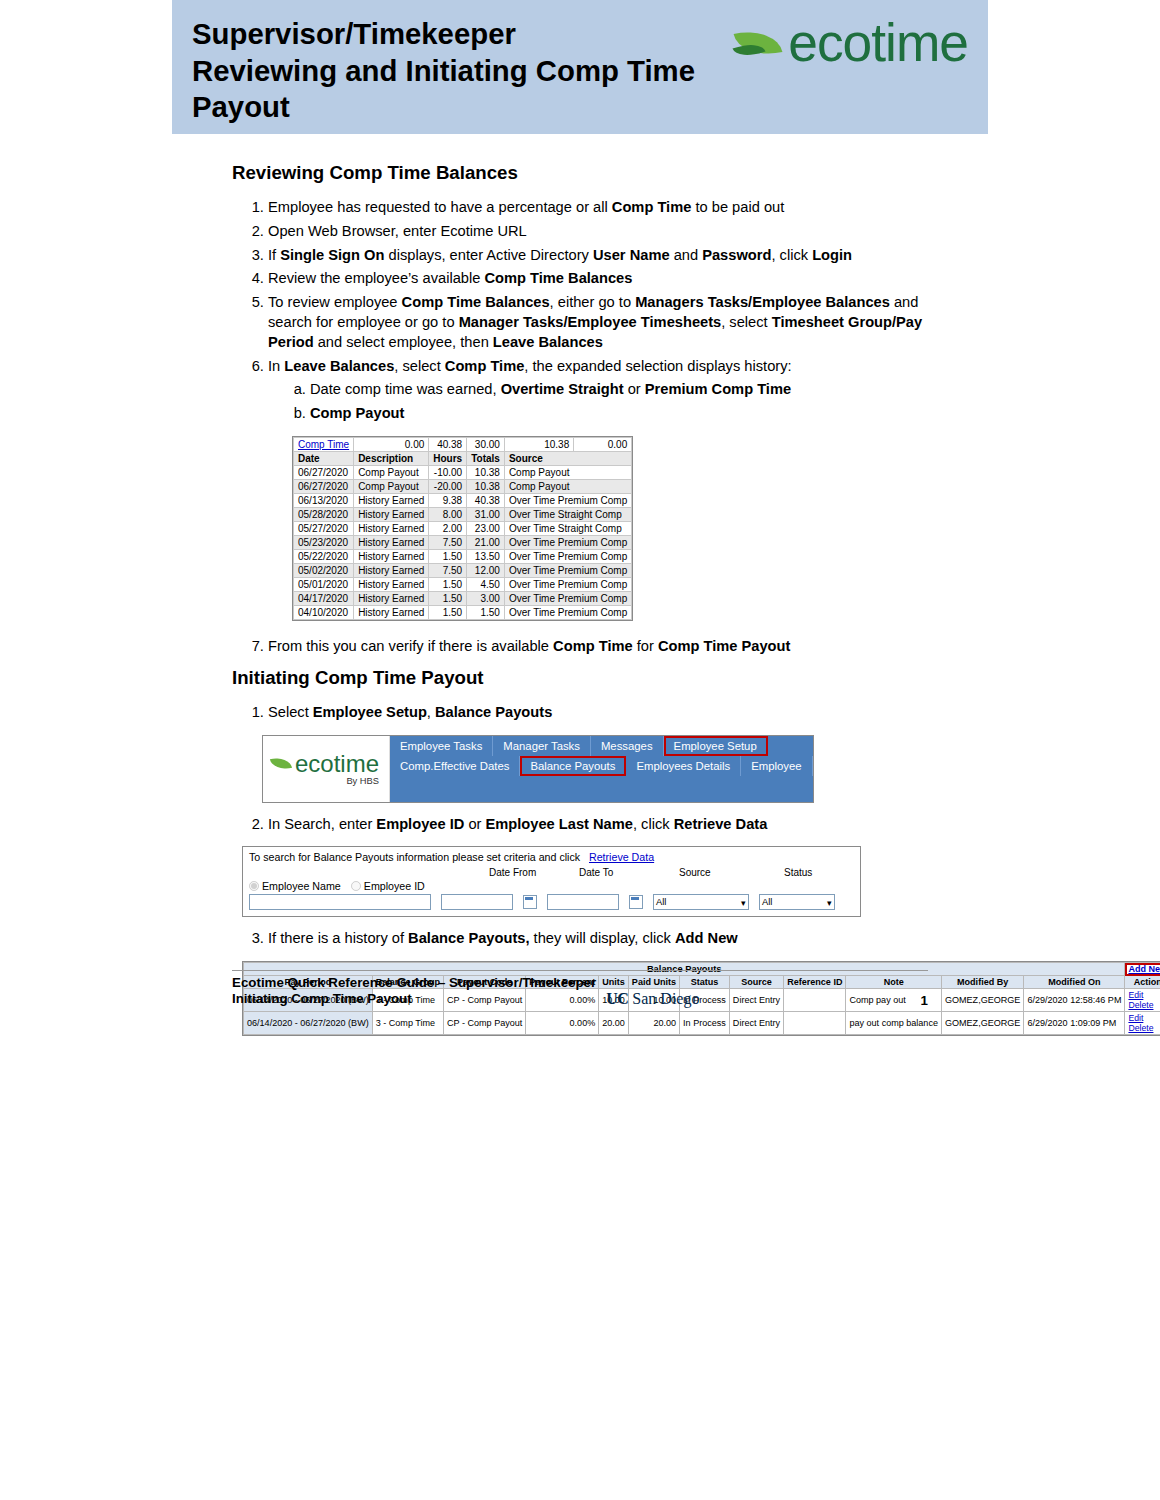Supervisor/Timekeeper
Reviewing and Initiating Comp Time Payout
ecotime
Reviewing Comp Time Balances
Employee has requested to have a percentage or all Comp Time to be paid out
Open Web Browser, enter Ecotime URL
If Single Sign On displays, enter Active Directory User Name and Password, click Login
Review the employee’s available Comp Time Balances
To review employee Comp Time Balances, either go to Managers Tasks/Employee Balances and search for employee or go to Manager Tasks/Employee Timesheets, select Timesheet Group/Pay Period and select employee, then Leave Balances
In Leave Balances, select Comp Time, the expanded selection displays history:
Date comp time was earned, Overtime Straight or Premium Comp Time
Comp Payout
| Comp Time | 0.00 | 40.38 | 30.00 | 10.38 | 0.00 |
| Date | Description | Hours | Totals | Source |
| 06/27/2020 | Comp Payout | -10.00 | 10.38 | Comp Payout |
| 06/27/2020 | Comp Payout | -20.00 | 10.38 | Comp Payout |
| 06/13/2020 | History Earned | 9.38 | 40.38 | Over Time Premium Comp |
| 05/28/2020 | History Earned | 8.00 | 31.00 | Over Time Straight Comp |
| 05/27/2020 | History Earned | 2.00 | 23.00 | Over Time Straight Comp |
| 05/23/2020 | History Earned | 7.50 | 21.00 | Over Time Premium Comp |
| 05/22/2020 | History Earned | 1.50 | 13.50 | Over Time Premium Comp |
| 05/02/2020 | History Earned | 7.50 | 12.00 | Over Time Premium Comp |
| 05/01/2020 | History Earned | 1.50 | 4.50 | Over Time Premium Comp |
| 04/17/2020 | History Earned | 1.50 | 3.00 | Over Time Premium Comp |
| 04/10/2020 | History Earned | 1.50 | 1.50 | Over Time Premium Comp |
From this you can verify if there is available Comp Time for Comp Time Payout
Initiating Comp Time Payout
Select Employee Setup, Balance Payouts
ecotime
By HBS
Employee Tasks
Manager Tasks
Messages
Employee Setup
Comp.Effective Dates
Balance Payouts
Employees Details
Employee
In Search, enter Employee ID or Employee Last Name, click Retrieve Data
To search for Balance Payouts information please set criteria and click Retrieve Data
Date From Date To Source Status
Employee Name Employee ID
All ▾ All ▾
If there is a history of Balance Payouts, they will display, click Add New
| Balance Payouts | Add New |
| Pay Period | Balance Group | Payout Code | Payout Percent | Units | Paid Units | Status | Source | Reference ID | Note | Modified By | Modified On | Action |
| 06/14/2020 - 06/27/2020 (BW) | 3 - Comp Time | CP - Comp Payout | 0.00% | 10.00 | 10.00 | In Process | Direct Entry | | Comp pay out | GOMEZ,GEORGE | 6/29/2020 12:58:46 PM | Edit Delete |
| 06/14/2020 - 06/27/2020 (BW) | 3 - Comp Time | CP - Comp Payout | 0.00% | 20.00 | 20.00 | In Process | Direct Entry | | pay out comp balance | GOMEZ,GEORGE | 6/29/2020 1:09:09 PM | Edit Delete |
Ecotime Quick Reference Guide – Supervisor/Timekeeper
Initiating Comp Time Payout
UC San Diego
1